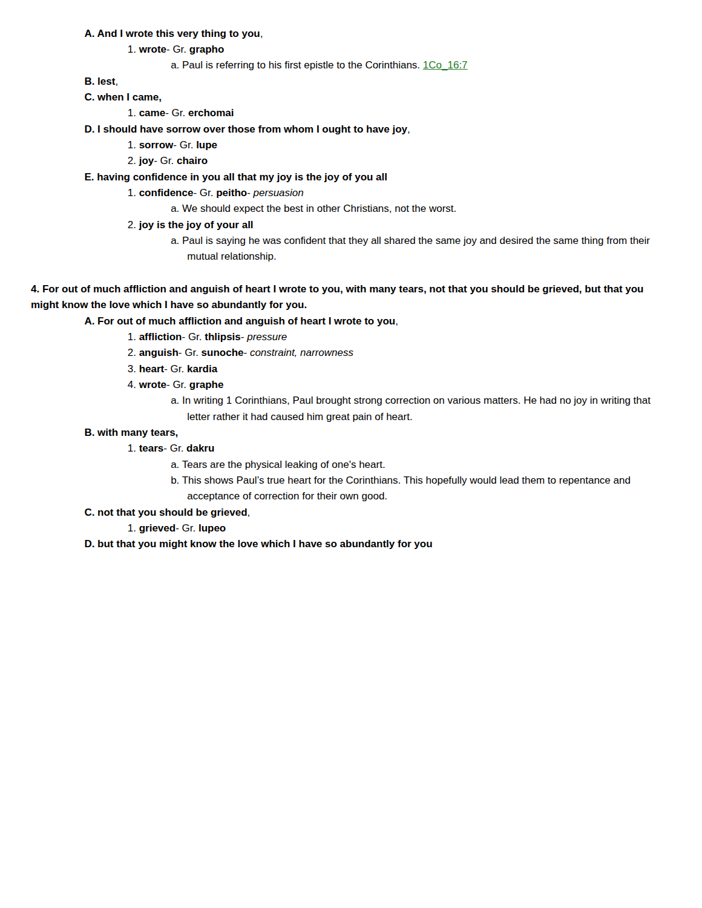A. And I wrote this very thing to you,
1. wrote- Gr. grapho
a. Paul is referring to his first epistle to the Corinthians. 1Co_16:7
B. lest,
C. when I came,
1. came- Gr. erchomai
D. I should have sorrow over those from whom I ought to have joy,
1. sorrow- Gr. lupe
2. joy- Gr. chairo
E. having confidence in you all that my joy is the joy of you all
1. confidence- Gr. peitho- persuasion
a. We should expect the best in other Christians, not the worst.
2. joy is the joy of your all
a. Paul is saying he was confident that they all shared the same joy and desired the same thing from their mutual relationship.
4. For out of much affliction and anguish of heart I wrote to you, with many tears, not that you should be grieved, but that you might know the love which I have so abundantly for you.
A. For out of much affliction and anguish of heart I wrote to you,
1. affliction- Gr. thlipsis- pressure
2. anguish- Gr. sunoche- constraint, narrowness
3. heart- Gr. kardia
4. wrote- Gr. graphe
a. In writing 1 Corinthians, Paul brought strong correction on various matters. He had no joy in writing that letter rather it had caused him great pain of heart.
B. with many tears,
1. tears- Gr. dakru
a. Tears are the physical leaking of one's heart.
b. This shows Paul’s true heart for the Corinthians. This hopefully would lead them to repentance and acceptance of correction for their own good.
C. not that you should be grieved,
1. grieved- Gr. lupeo
D. but that you might know the love which I have so abundantly for you